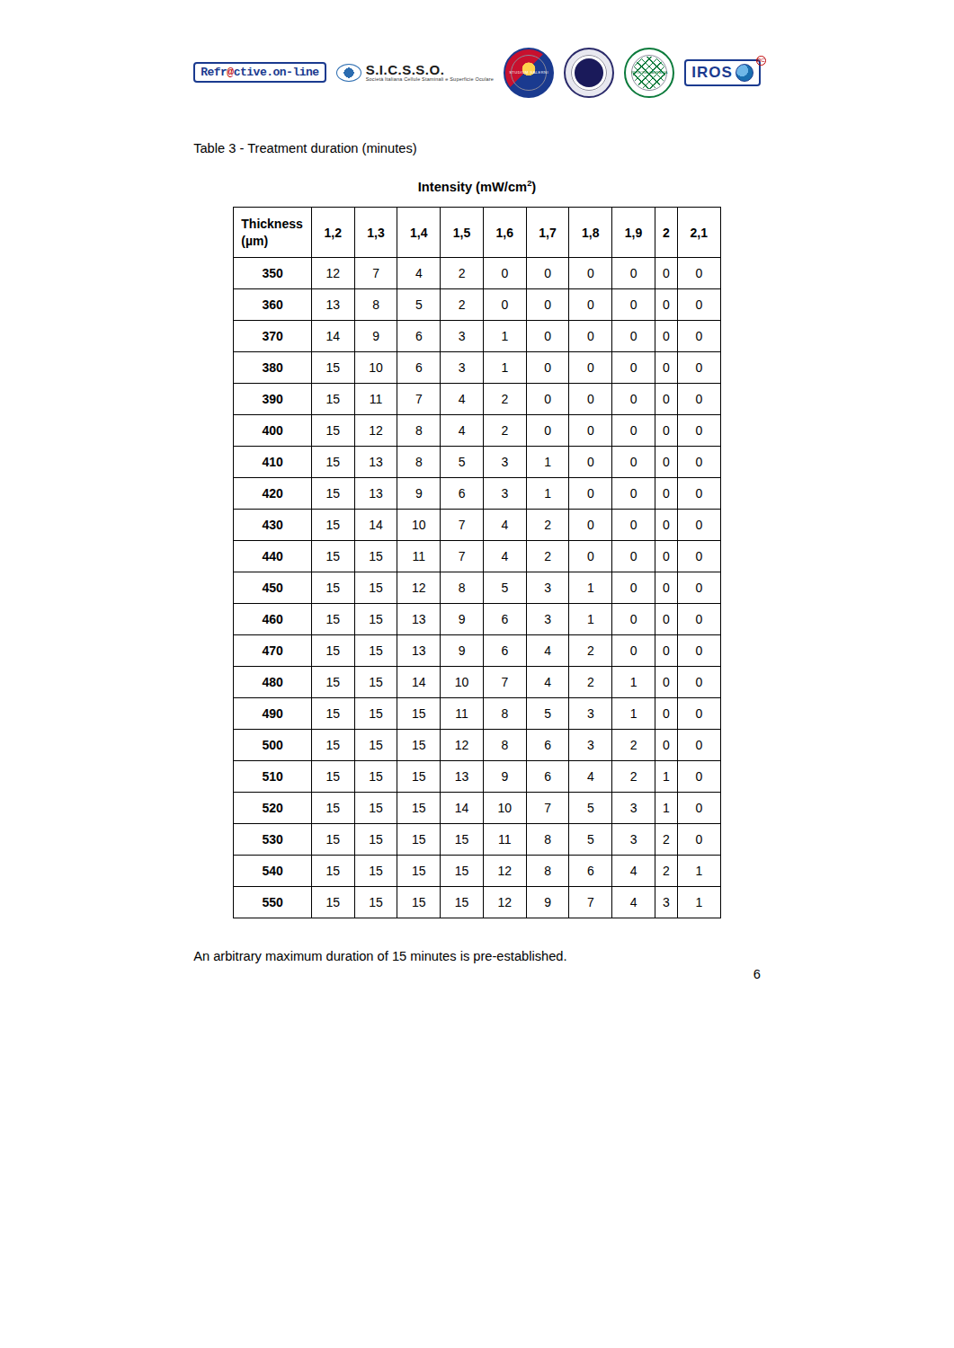Refr@ctive.on-line
S.I.C.S.S.O.
Società Italiana Cellule Staminali e Superficie Oculare
STUDIUM SALERNI
REGIONE CAMPANIA
IROS RC
Table 3 - Treatment duration (minutes)
Intensity (mW/cm2)
| Thickness (µm) | 1,2 | 1,3 | 1,4 | 1,5 | 1,6 | 1,7 | 1,8 | 1,9 | 2 | 2,1 |
| --- | --- | --- | --- | --- | --- | --- | --- | --- | --- | --- |
| 350 | 12 | 7 | 4 | 2 | 0 | 0 | 0 | 0 | 0 | 0 |
| 360 | 13 | 8 | 5 | 2 | 0 | 0 | 0 | 0 | 0 | 0 |
| 370 | 14 | 9 | 6 | 3 | 1 | 0 | 0 | 0 | 0 | 0 |
| 380 | 15 | 10 | 6 | 3 | 1 | 0 | 0 | 0 | 0 | 0 |
| 390 | 15 | 11 | 7 | 4 | 2 | 0 | 0 | 0 | 0 | 0 |
| 400 | 15 | 12 | 8 | 4 | 2 | 0 | 0 | 0 | 0 | 0 |
| 410 | 15 | 13 | 8 | 5 | 3 | 1 | 0 | 0 | 0 | 0 |
| 420 | 15 | 13 | 9 | 6 | 3 | 1 | 0 | 0 | 0 | 0 |
| 430 | 15 | 14 | 10 | 7 | 4 | 2 | 0 | 0 | 0 | 0 |
| 440 | 15 | 15 | 11 | 7 | 4 | 2 | 0 | 0 | 0 | 0 |
| 450 | 15 | 15 | 12 | 8 | 5 | 3 | 1 | 0 | 0 | 0 |
| 460 | 15 | 15 | 13 | 9 | 6 | 3 | 1 | 0 | 0 | 0 |
| 470 | 15 | 15 | 13 | 9 | 6 | 4 | 2 | 0 | 0 | 0 |
| 480 | 15 | 15 | 14 | 10 | 7 | 4 | 2 | 1 | 0 | 0 |
| 490 | 15 | 15 | 15 | 11 | 8 | 5 | 3 | 1 | 0 | 0 |
| 500 | 15 | 15 | 15 | 12 | 8 | 6 | 3 | 2 | 0 | 0 |
| 510 | 15 | 15 | 15 | 13 | 9 | 6 | 4 | 2 | 1 | 0 |
| 520 | 15 | 15 | 15 | 14 | 10 | 7 | 5 | 3 | 1 | 0 |
| 530 | 15 | 15 | 15 | 15 | 11 | 8 | 5 | 3 | 2 | 0 |
| 540 | 15 | 15 | 15 | 15 | 12 | 8 | 6 | 4 | 2 | 1 |
| 550 | 15 | 15 | 15 | 15 | 12 | 9 | 7 | 4 | 3 | 1 |
An arbitrary maximum duration of 15 minutes is pre-established.
6